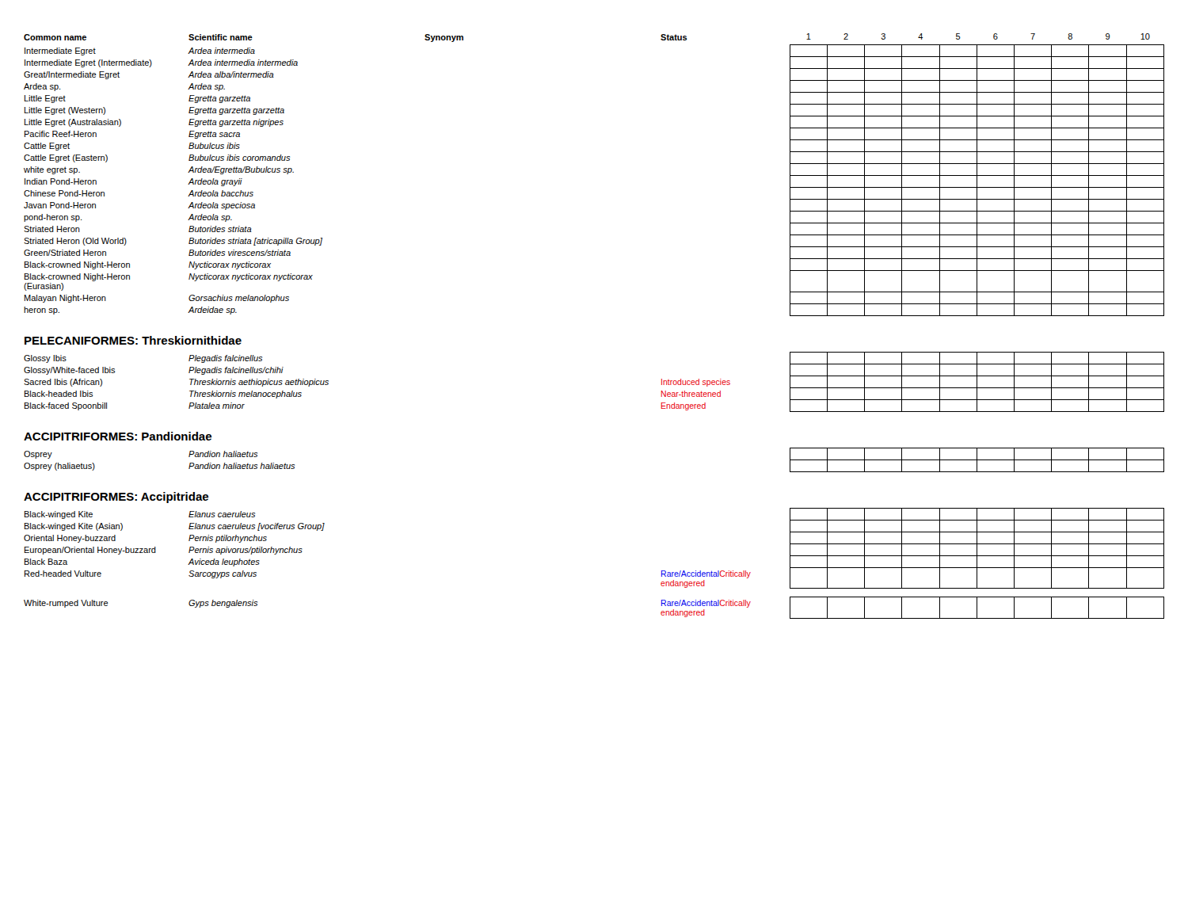| Common name | Scientific name | Synonym | Status | 1 | 2 | 3 | 4 | 5 | 6 | 7 | 8 | 9 | 10 |
| --- | --- | --- | --- | --- | --- | --- | --- | --- | --- | --- | --- | --- | --- |
| Intermediate Egret | Ardea intermedia | | | | | | | | | | | | |
| Intermediate Egret (Intermediate) | Ardea intermedia intermedia | | | | | | | | | | | | |
| Great/Intermediate Egret | Ardea alba/intermedia | | | | | | | | | | | | |
| Ardea sp. | Ardea sp. | | | | | | | | | | | | |
| Little Egret | Egretta garzetta | | | | | | | | | | | | |
| Little Egret (Western) | Egretta garzetta garzetta | | | | | | | | | | | | |
| Little Egret (Australasian) | Egretta garzetta nigripes | | | | | | | | | | | | |
| Pacific Reef-Heron | Egretta sacra | | | | | | | | | | | | |
| Cattle Egret | Bubulcus ibis | | | | | | | | | | | | |
| Cattle Egret (Eastern) | Bubulcus ibis coromandus | | | | | | | | | | | | |
| white egret sp. | Ardea/Egretta/Bubulcus sp. | | | | | | | | | | | | |
| Indian Pond-Heron | Ardeola grayii | | | | | | | | | | | | |
| Chinese Pond-Heron | Ardeola bacchus | | | | | | | | | | | | |
| Javan Pond-Heron | Ardeola speciosa | | | | | | | | | | | | |
| pond-heron sp. | Ardeola sp. | | | | | | | | | | | | |
| Striated Heron | Butorides striata | | | | | | | | | | | | |
| Striated Heron (Old World) | Butorides striata [atricapilla Group] | | | | | | | | | | | | |
| Green/Striated Heron | Butorides virescens/striata | | | | | | | | | | | | |
| Black-crowned Night-Heron | Nycticorax nycticorax | | | | | | | | | | | | |
| Black-crowned Night-Heron (Eurasian) | Nycticorax nycticorax nycticorax | | | | | | | | | | | | |
| Malayan Night-Heron | Gorsachius melanolophus | | | | | | | | | | | | |
| heron sp. | Ardeidae sp. | | | | | | | | | | | | |
PELECANIFORMES: Threskiornithidae
| Glossy Ibis | Plegadis falcinellus | | | | | | | | | | | | |
| Glossy/White-faced Ibis | Plegadis falcinellus/chihi | | | | | | | | | | | | |
| Sacred Ibis (African) | Threskiornis aethiopicus aethiopicus | | Introduced species | | | | | | | | | | |
| Black-headed Ibis | Threskiornis melanocephalus | | Near-threatened | | | | | | | | | | |
| Black-faced Spoonbill | Platalea minor | | Endangered | | | | | | | | | | |
ACCIPITRIFORMES: Pandionidae
| Osprey | Pandion haliaetus | | | | | | | | | | | | |
| Osprey (haliaetus) | Pandion haliaetus haliaetus | | | | | | | | | | | | |
ACCIPITRIFORMES: Accipitridae
| Black-winged Kite | Elanus caeruleus | | | | | | | | | | | | |
| Black-winged Kite (Asian) | Elanus caeruleus [vociferus Group] | | | | | | | | | | | | |
| Oriental Honey-buzzard | Pernis ptilorhynchus | | | | | | | | | | | | |
| European/Oriental Honey-buzzard | Pernis apivorus/ptilorhynchus | | | | | | | | | | | | |
| Black Baza | Aviceda leuphotes | | | | | | | | | | | | |
| Red-headed Vulture | Sarcogyps calvus | | Rare/Accidental Critically endangered | | | | | | | | | | |
| White-rumped Vulture | Gyps bengalensis | | Rare/Accidental Critically endangered | | | | | | | | | | |